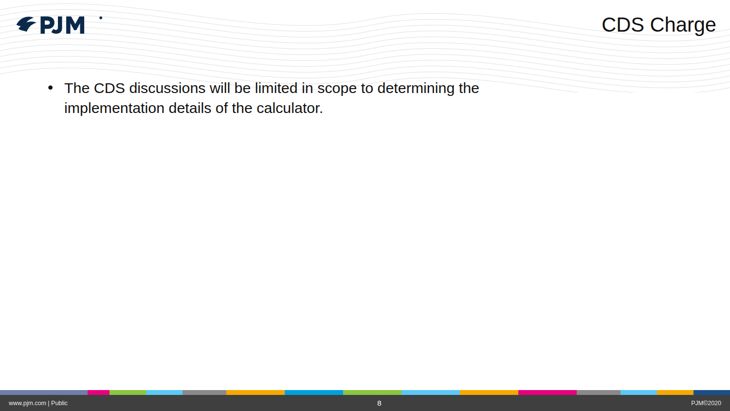CDS Charge
The CDS discussions will be limited in scope to determining the implementation details of the calculator.
www.pjm.com | Public
8
PJM©2020